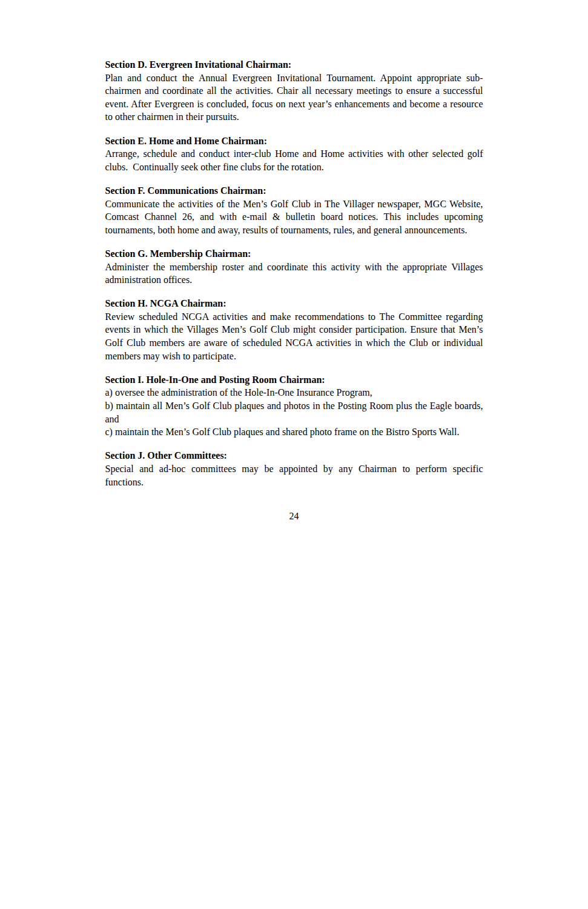Section D. Evergreen Invitational Chairman:
Plan and conduct the Annual Evergreen Invitational Tournament. Appoint appropriate sub-chairmen and coordinate all the activities. Chair all necessary meetings to ensure a successful event. After Evergreen is concluded, focus on next year’s enhancements and become a resource to other chairmen in their pursuits.
Section E. Home and Home Chairman:
Arrange, schedule and conduct inter-club Home and Home activities with other selected golf clubs. Continually seek other fine clubs for the rotation.
Section F. Communications Chairman:
Communicate the activities of the Men’s Golf Club in The Villager newspaper, MGC Website, Comcast Channel 26, and with e-mail & bulletin board notices. This includes upcoming tournaments, both home and away, results of tournaments, rules, and general announcements.
Section G. Membership Chairman:
Administer the membership roster and coordinate this activity with the appropriate Villages administration offices.
Section H. NCGA Chairman:
Review scheduled NCGA activities and make recommendations to The Committee regarding events in which the Villages Men’s Golf Club might consider participation. Ensure that Men’s Golf Club members are aware of scheduled NCGA activities in which the Club or individual members may wish to participate.
Section I. Hole-In-One and Posting Room Chairman:
a) oversee the administration of the Hole-In-One Insurance Program,
b) maintain all Men’s Golf Club plaques and photos in the Posting Room plus the Eagle boards, and
c) maintain the Men’s Golf Club plaques and shared photo frame on the Bistro Sports Wall.
Section J. Other Committees:
Special and ad-hoc committees may be appointed by any Chairman to perform specific functions.
24